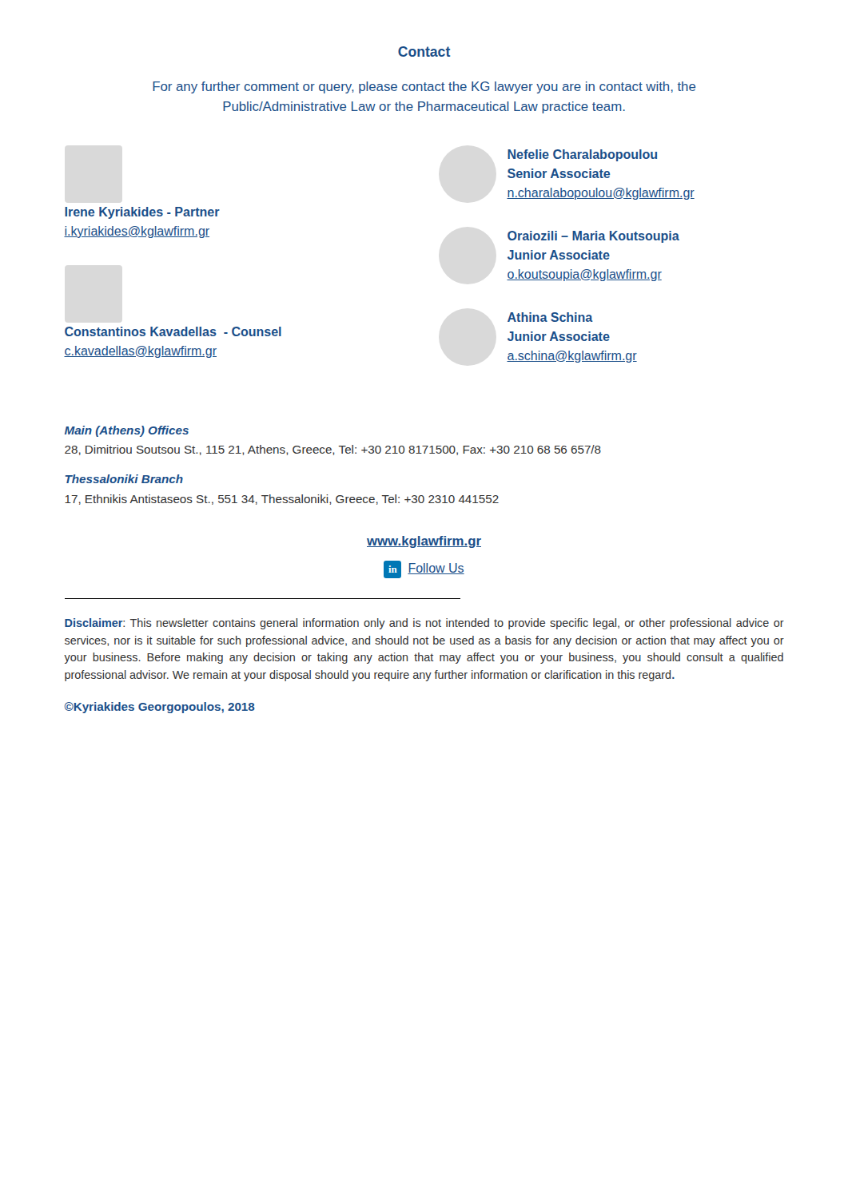Contact
For any further comment or query, please contact the KG lawyer you are in contact with, the Public/Administrative Law or the Pharmaceutical Law practice team.
Irene Kyriakides - Partner i.kyriakides@kglawfirm.gr
Constantinos Kavadellas - Counsel c.kavadellas@kglawfirm.gr
Nefelie Charalabopoulou Senior Associate n.charalabopoulou@kglawfirm.gr
Oraiozili – Maria Koutsoupia Junior Associate o.koutsoupia@kglawfirm.gr
Athina Schina Junior Associate a.schina@kglawfirm.gr
Main (Athens) Offices
28, Dimitriou Soutsou St., 115 21, Athens, Greece, Tel: +30 210 8171500, Fax: +30 210 68 56 657/8
Thessaloniki Branch
17, Ethnikis Antistaseos St., 551 34, Thessaloniki, Greece, Tel: +30 2310 441552
www.kglawfirm.gr
in Follow Us
Disclaimer: This newsletter contains general information only and is not intended to provide specific legal, or other professional advice or services, nor is it suitable for such professional advice, and should not be used as a basis for any decision or action that may affect you or your business. Before making any decision or taking any action that may affect you or your business, you should consult a qualified professional advisor. We remain at your disposal should you require any further information or clarification in this regard.
©Kyriakides Georgopoulos, 2018